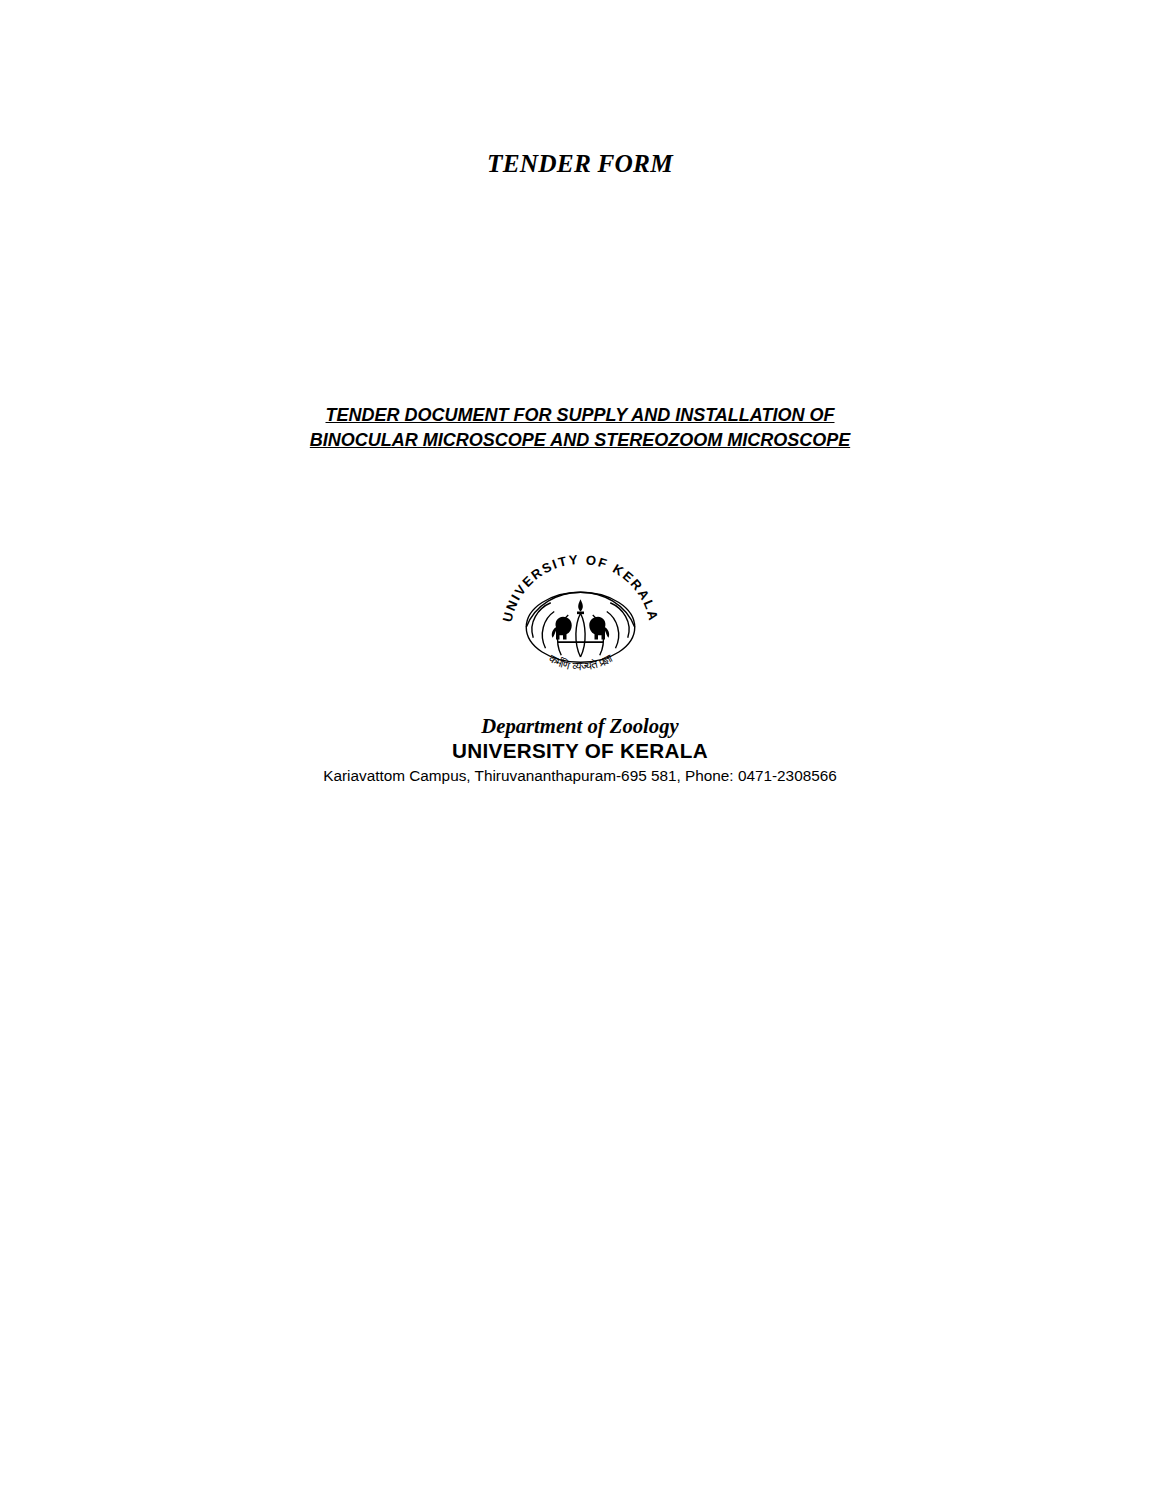TENDER FORM
TENDER DOCUMENT FOR SUPPLY AND INSTALLATION OF BINOCULAR MICROSCOPE AND STEREOZOOM MICROSCOPE
UNIVERSITY OF KERALA कर्मणि व्यज्यते प्रज्ञा
Department of Zoology
UNIVERSITY OF KERALA
Kariavattom Campus, Thiruvananthapuram-695 581, Phone: 0471-2308566